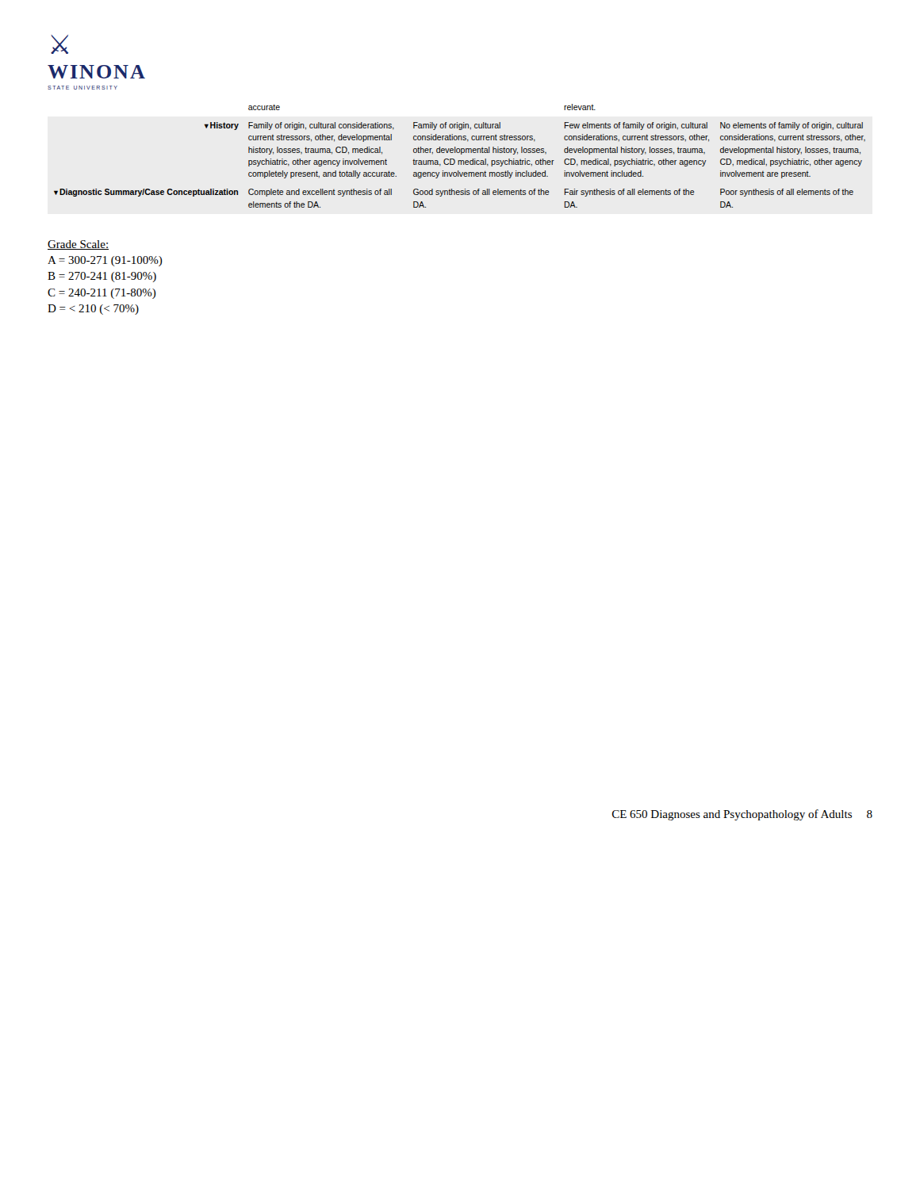⚔
WINONA
STATE UNIVERSITY
| | accurate | | relevant. | |
| ▼ History | Family of origin, cultural considerations, current stressors, other, developmental history, losses, trauma, CD, medical, psychiatric, other agency involvement completely present, and totally accurate. | Family of origin, cultural considerations, current stressors, other, developmental history, losses, trauma, CD medical, psychiatric, other agency involvement mostly included. | Few elments of family of origin, cultural considerations, current stressors, other, developmental history, losses, trauma, CD, medical, psychiatric, other agency involvement included. | No elements of family of origin, cultural considerations, current stressors, other, developmental history, losses, trauma, CD, medical, psychiatric, other agency involvement are present. |
| ▼ Diagnostic Summary/Case Conceptualization | Complete and excellent synthesis of all elements of the DA. | Good synthesis of all elements of the DA. | Fair synthesis of all elements of the DA. | Poor synthesis of all elements of the DA. |
Grade Scale:
A = 300-271 (91-100%)
B = 270-241 (81-90%)
C = 240-211 (71-80%)
D = < 210 (< 70%)
CE 650 Diagnoses and Psychopathology of Adults8